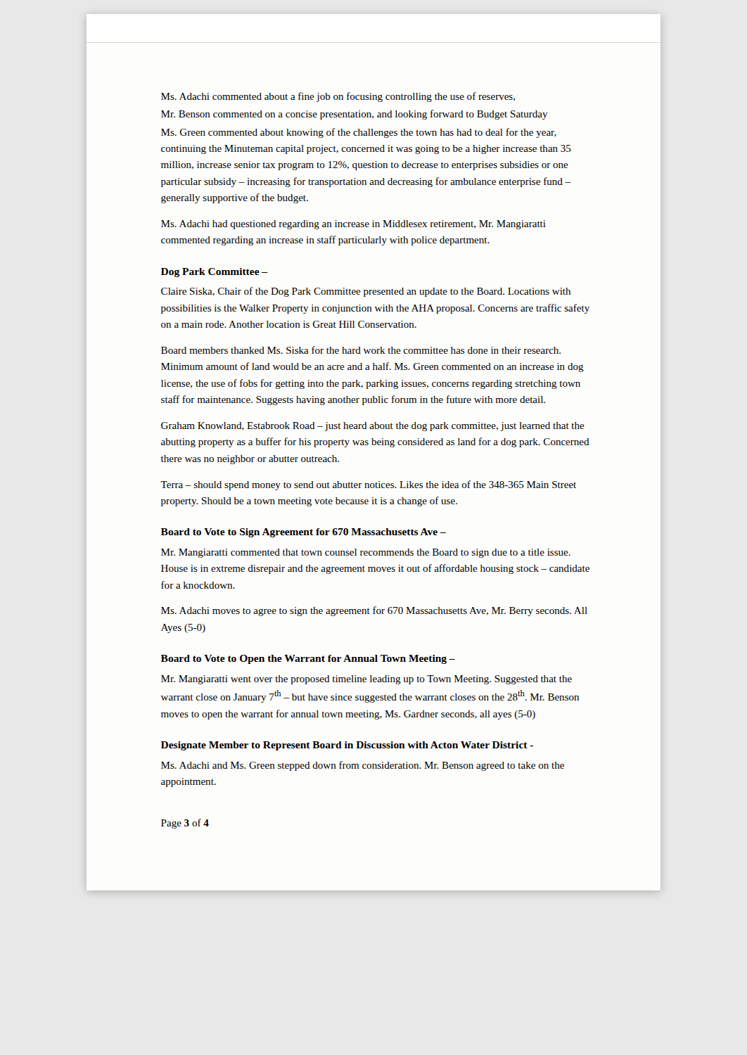Ms. Adachi commented about a fine job on focusing controlling the use of reserves,
Mr. Benson commented on a concise presentation, and looking forward to Budget Saturday
Ms. Green commented about knowing of the challenges the town has had to deal for the year, continuing the Minuteman capital project, concerned it was going to be a higher increase than 35 million, increase senior tax program to 12%, question to decrease to enterprises subsidies or one particular subsidy – increasing for transportation and decreasing for ambulance enterprise fund – generally supportive of the budget.
Ms. Adachi had questioned regarding an increase in Middlesex retirement, Mr. Mangiaratti commented regarding an increase in staff particularly with police department.
Dog Park Committee –
Claire Siska, Chair of the Dog Park Committee presented an update to the Board. Locations with possibilities is the Walker Property in conjunction with the AHA proposal. Concerns are traffic safety on a main rode. Another location is Great Hill Conservation.
Board members thanked Ms. Siska for the hard work the committee has done in their research. Minimum amount of land would be an acre and a half. Ms. Green commented on an increase in dog license, the use of fobs for getting into the park, parking issues, concerns regarding stretching town staff for maintenance. Suggests having another public forum in the future with more detail.
Graham Knowland, Estabrook Road – just heard about the dog park committee, just learned that the abutting property as a buffer for his property was being considered as land for a dog park. Concerned there was no neighbor or abutter outreach.
Terra – should spend money to send out abutter notices. Likes the idea of the 348-365 Main Street property. Should be a town meeting vote because it is a change of use.
Board to Vote to Sign Agreement for 670 Massachusetts Ave –
Mr. Mangiaratti commented that town counsel recommends the Board to sign due to a title issue. House is in extreme disrepair and the agreement moves it out of affordable housing stock – candidate for a knockdown.
Ms. Adachi moves to agree to sign the agreement for 670 Massachusetts Ave, Mr. Berry seconds. All Ayes (5-0)
Board to Vote to Open the Warrant for Annual Town Meeting –
Mr. Mangiaratti went over the proposed timeline leading up to Town Meeting. Suggested that the warrant close on January 7th – but have since suggested the warrant closes on the 28th. Mr. Benson moves to open the warrant for annual town meeting, Ms. Gardner seconds, all ayes (5-0)
Designate Member to Represent Board in Discussion with Acton Water District -
Ms. Adachi and Ms. Green stepped down from consideration. Mr. Benson agreed to take on the appointment.
Page 3 of 4